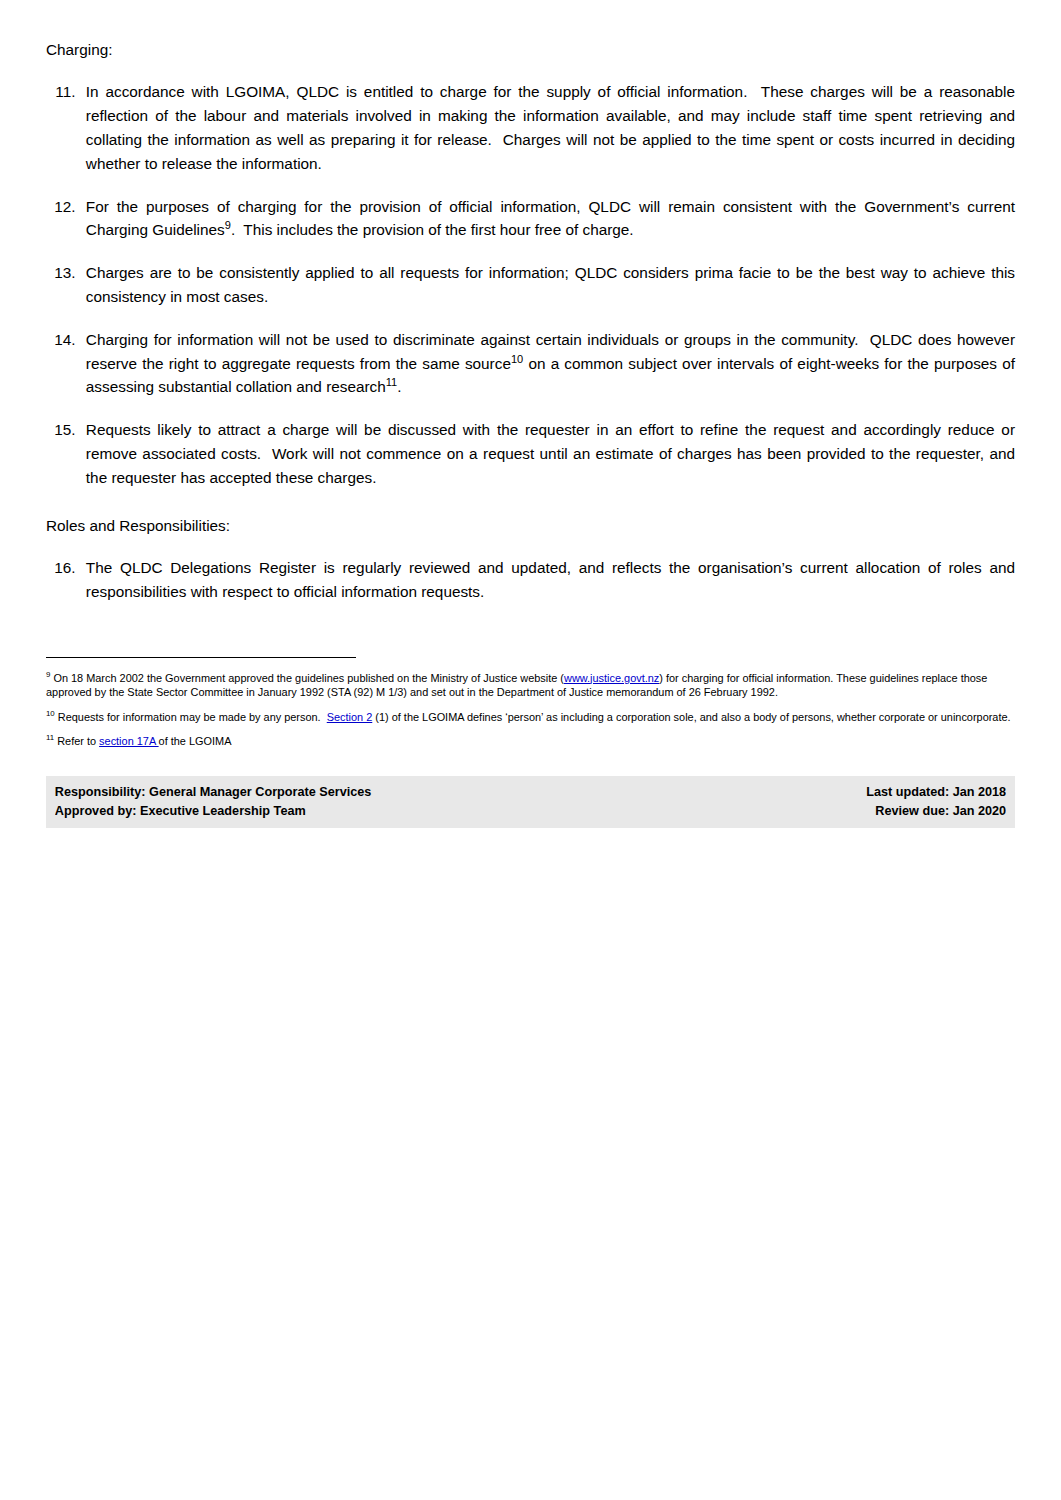Charging:
In accordance with LGOIMA, QLDC is entitled to charge for the supply of official information. These charges will be a reasonable reflection of the labour and materials involved in making the information available, and may include staff time spent retrieving and collating the information as well as preparing it for release. Charges will not be applied to the time spent or costs incurred in deciding whether to release the information.
For the purposes of charging for the provision of official information, QLDC will remain consistent with the Government’s current Charging Guidelines9. This includes the provision of the first hour free of charge.
Charges are to be consistently applied to all requests for information; QLDC considers prima facie to be the best way to achieve this consistency in most cases.
Charging for information will not be used to discriminate against certain individuals or groups in the community. QLDC does however reserve the right to aggregate requests from the same source10 on a common subject over intervals of eight-weeks for the purposes of assessing substantial collation and research11.
Requests likely to attract a charge will be discussed with the requester in an effort to refine the request and accordingly reduce or remove associated costs. Work will not commence on a request until an estimate of charges has been provided to the requester, and the requester has accepted these charges.
Roles and Responsibilities:
The QLDC Delegations Register is regularly reviewed and updated, and reflects the organisation’s current allocation of roles and responsibilities with respect to official information requests.
9 On 18 March 2002 the Government approved the guidelines published on the Ministry of Justice website (www.justice.govt.nz) for charging for official information. These guidelines replace those approved by the State Sector Committee in January 1992 (STA (92) M 1/3) and set out in the Department of Justice memorandum of 26 February 1992.
10 Requests for information may be made by any person. Section 2 (1) of the LGOIMA defines ‘person’ as including a corporation sole, and also a body of persons, whether corporate or unincorporate.
11 Refer to section 17A of the LGOIMA
Responsibility: General Manager Corporate Services Last updated: Jan 2018
Approved by: Executive Leadership Team Review due: Jan 2020